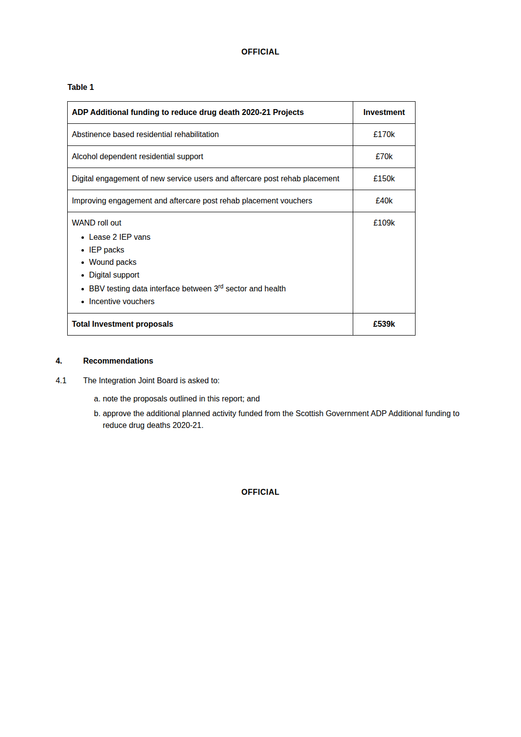OFFICIAL
Table 1
| ADP Additional funding to reduce drug death 2020-21 Projects | Investment |
| --- | --- |
| Abstinence based residential rehabilitation | £170k |
| Alcohol dependent residential support | £70k |
| Digital engagement of new service users and aftercare post rehab placement | £150k |
| Improving engagement and aftercare post rehab placement vouchers | £40k |
| WAND roll out Lease 2 IEP vans IEP packs Wound packs Digital support BBV testing data interface between 3 rd sector and health Incentive vouchers | £109k |
| Total Investment proposals | £539k |
4. Recommendations
4.1
The Integration Joint Board is asked to:
note the proposals outlined in this report; and
approve the additional planned activity funded from the Scottish Government ADP Additional funding to reduce drug deaths 2020-21.
OFFICIAL